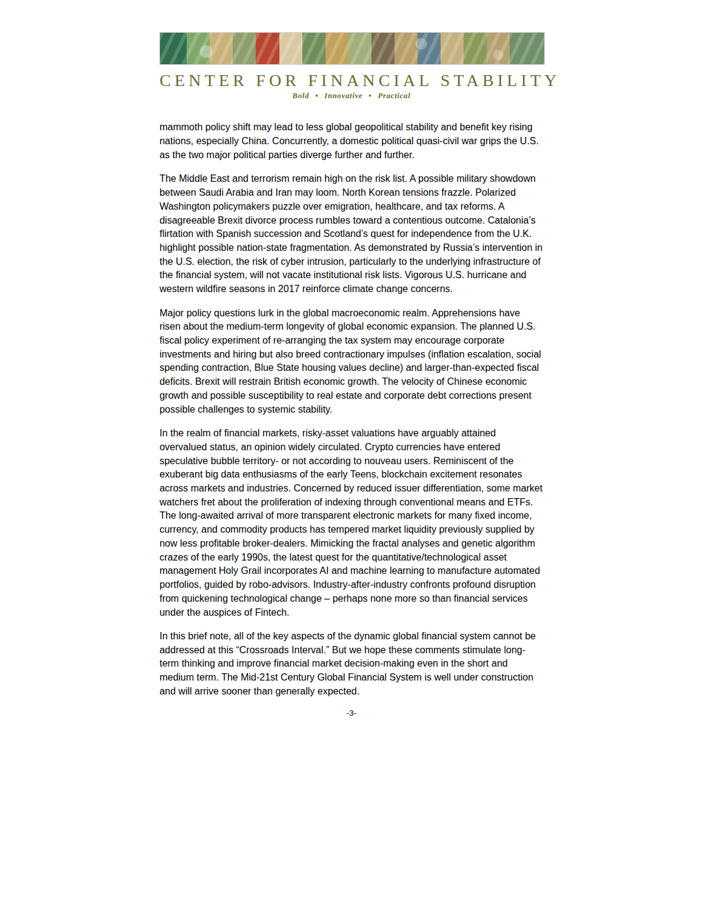CENTER FOR FINANCIAL STABILITY
Bold • Innovative • Practical
mammoth policy shift may lead to less global geopolitical stability and benefit key rising nations, especially China. Concurrently, a domestic political quasi-civil war grips the U.S. as the two major political parties diverge further and further.
The Middle East and terrorism remain high on the risk list. A possible military showdown between Saudi Arabia and Iran may loom. North Korean tensions frazzle. Polarized Washington policymakers puzzle over emigration, healthcare, and tax reforms. A disagreeable Brexit divorce process rumbles toward a contentious outcome. Catalonia’s flirtation with Spanish succession and Scotland’s quest for independence from the U.K. highlight possible nation-state fragmentation. As demonstrated by Russia’s intervention in the U.S. election, the risk of cyber intrusion, particularly to the underlying infrastructure of the financial system, will not vacate institutional risk lists. Vigorous U.S. hurricane and western wildfire seasons in 2017 reinforce climate change concerns.
Major policy questions lurk in the global macroeconomic realm. Apprehensions have risen about the medium-term longevity of global economic expansion. The planned U.S. fiscal policy experiment of re-arranging the tax system may encourage corporate investments and hiring but also breed contractionary impulses (inflation escalation, social spending contraction, Blue State housing values decline) and larger-than-expected fiscal deficits. Brexit will restrain British economic growth. The velocity of Chinese economic growth and possible susceptibility to real estate and corporate debt corrections present possible challenges to systemic stability.
In the realm of financial markets, risky-asset valuations have arguably attained overvalued status, an opinion widely circulated. Crypto currencies have entered speculative bubble territory- or not according to nouveau users. Reminiscent of the exuberant big data enthusiasms of the early Teens, blockchain excitement resonates across markets and industries. Concerned by reduced issuer differentiation, some market watchers fret about the proliferation of indexing through conventional means and ETFs. The long-awaited arrival of more transparent electronic markets for many fixed income, currency, and commodity products has tempered market liquidity previously supplied by now less profitable broker-dealers. Mimicking the fractal analyses and genetic algorithm crazes of the early 1990s, the latest quest for the quantitative/technological asset management Holy Grail incorporates AI and machine learning to manufacture automated portfolios, guided by robo-advisors. Industry-after-industry confronts profound disruption from quickening technological change – perhaps none more so than financial services under the auspices of Fintech.
In this brief note, all of the key aspects of the dynamic global financial system cannot be addressed at this “Crossroads Interval.” But we hope these comments stimulate long-term thinking and improve financial market decision-making even in the short and medium term. The Mid-21st Century Global Financial System is well under construction and will arrive sooner than generally expected.
-3-